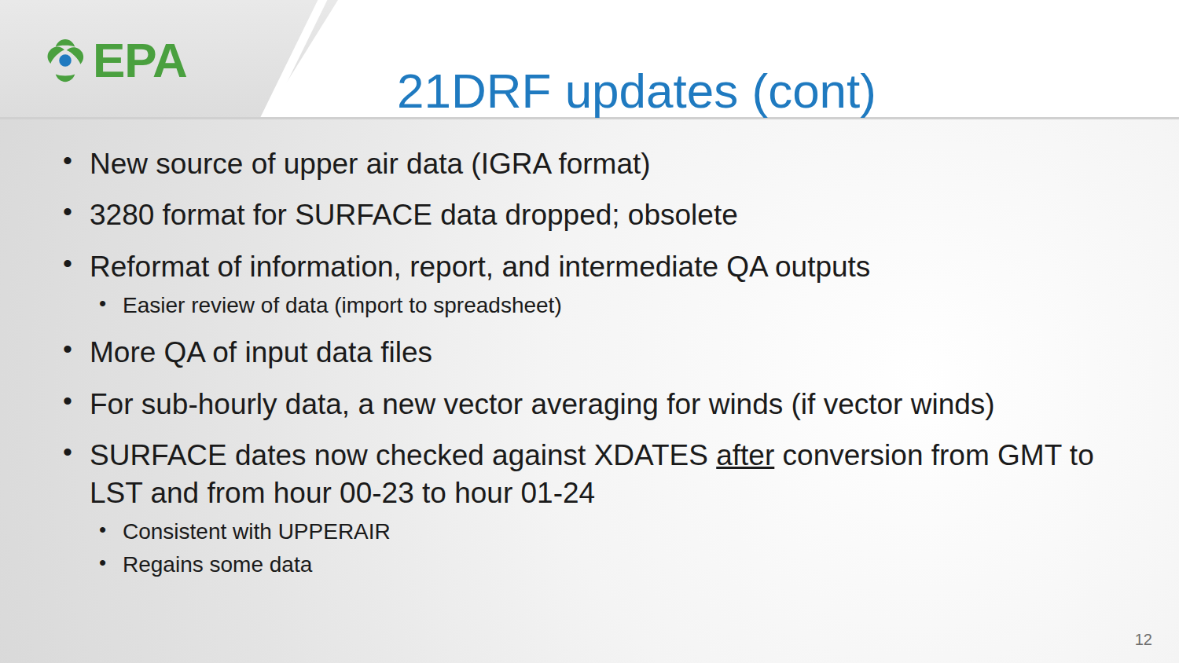EPA
21DRF updates (cont)
New source of upper air data (IGRA format)
3280 format for SURFACE data dropped; obsolete
Reformat of information, report, and intermediate QA outputs
Easier review of data (import to spreadsheet)
More QA of input data files
For sub-hourly data, a new vector averaging for winds (if vector winds)
SURFACE dates now checked against XDATES after conversion from GMT to LST and from hour 00-23 to hour 01-24
Consistent with UPPERAIR
Regains some data
12